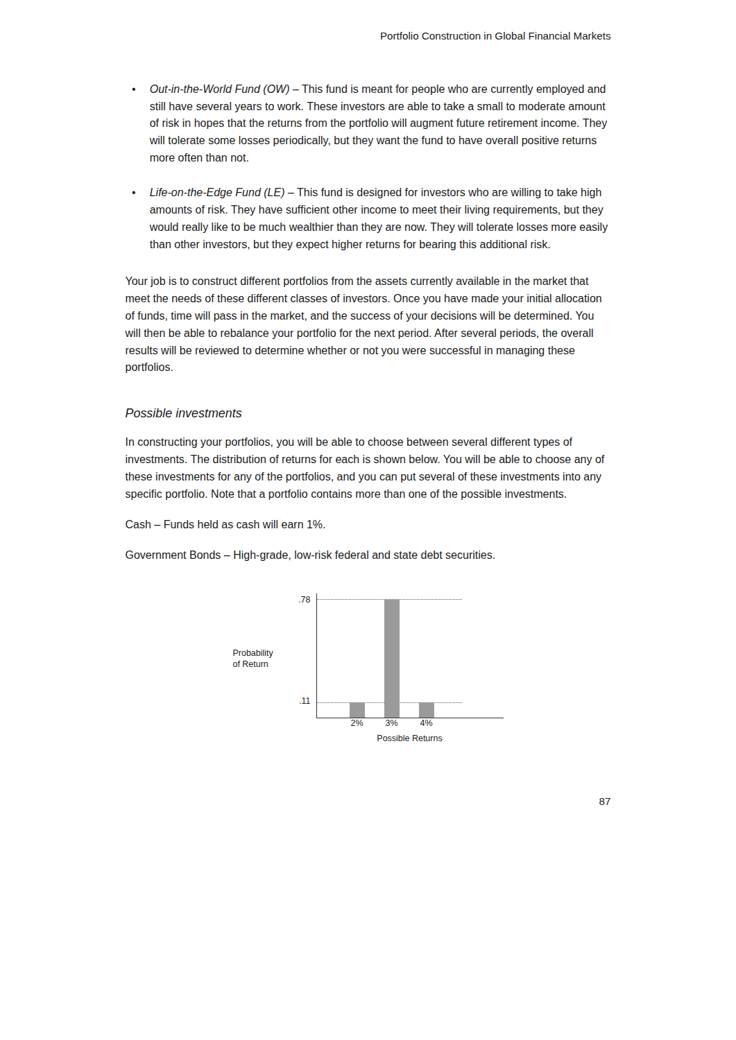Portfolio Construction in Global Financial Markets
Out-in-the-World Fund (OW) – This fund is meant for people who are currently employed and still have several years to work. These investors are able to take a small to moderate amount of risk in hopes that the returns from the portfolio will augment future retirement income. They will tolerate some losses periodically, but they want the fund to have overall positive returns more often than not.
Life-on-the-Edge Fund (LE) – This fund is designed for investors who are willing to take high amounts of risk. They have sufficient other income to meet their living requirements, but they would really like to be much wealthier than they are now. They will tolerate losses more easily than other investors, but they expect higher returns for bearing this additional risk.
Your job is to construct different portfolios from the assets currently available in the market that meet the needs of these different classes of investors. Once you have made your initial allocation of funds, time will pass in the market, and the success of your decisions will be determined. You will then be able to rebalance your portfolio for the next period. After several periods, the overall results will be reviewed to determine whether or not you were successful in managing these portfolios.
Possible investments
In constructing your portfolios, you will be able to choose between several different types of investments. The distribution of returns for each is shown below. You will be able to choose any of these investments for any of the portfolios, and you can put several of these investments into any specific portfolio. Note that a portfolio contains more than one of the possible investments.
Cash – Funds held as cash will earn 1%.
Government Bonds – High-grade, low-risk federal and state debt securities.
Probability
of Return
.78
.11
2%
3%
4%
Possible Returns
87